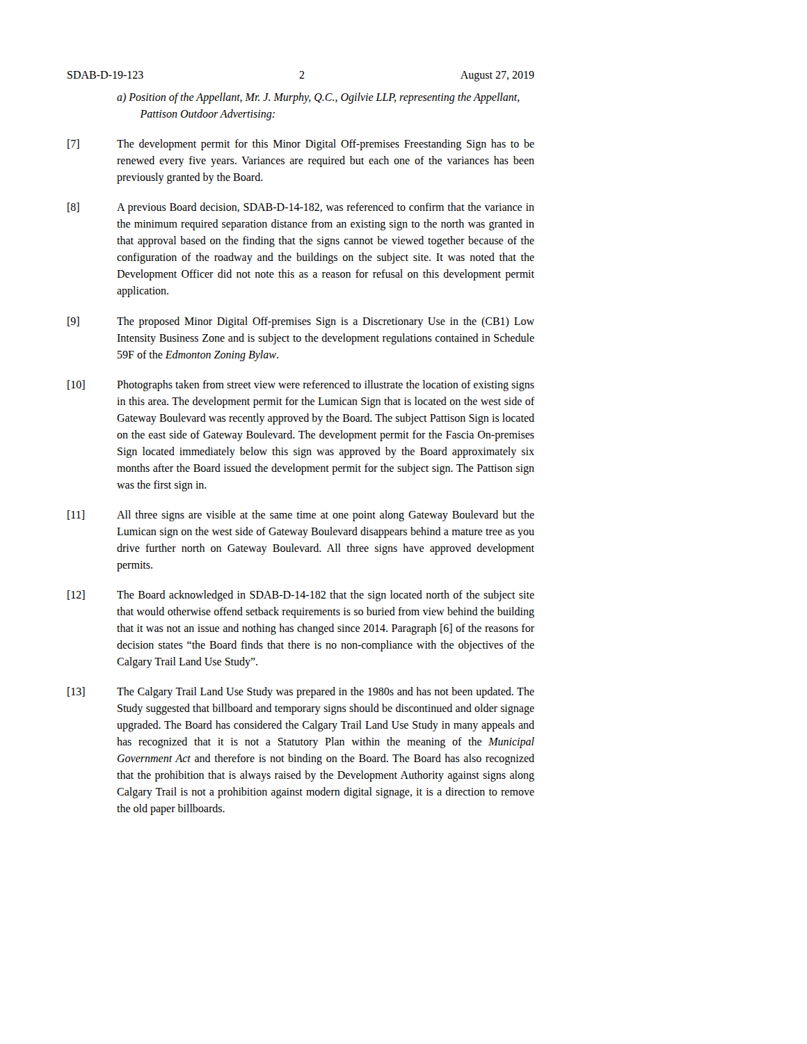SDAB-D-19-123
2
August 27, 2019
a) Position of the Appellant, Mr. J. Murphy, Q.C., Ogilvie LLP, representing the Appellant, Pattison Outdoor Advertising:
[7]
The development permit for this Minor Digital Off-premises Freestanding Sign has to be renewed every five years. Variances are required but each one of the variances has been previously granted by the Board.
[8]
A previous Board decision, SDAB-D-14-182, was referenced to confirm that the variance in the minimum required separation distance from an existing sign to the north was granted in that approval based on the finding that the signs cannot be viewed together because of the configuration of the roadway and the buildings on the subject site. It was noted that the Development Officer did not note this as a reason for refusal on this development permit application.
[9]
The proposed Minor Digital Off-premises Sign is a Discretionary Use in the (CB1) Low Intensity Business Zone and is subject to the development regulations contained in Schedule 59F of the Edmonton Zoning Bylaw.
[10]
Photographs taken from street view were referenced to illustrate the location of existing signs in this area. The development permit for the Lumican Sign that is located on the west side of Gateway Boulevard was recently approved by the Board. The subject Pattison Sign is located on the east side of Gateway Boulevard. The development permit for the Fascia On-premises Sign located immediately below this sign was approved by the Board approximately six months after the Board issued the development permit for the subject sign. The Pattison sign was the first sign in.
[11]
All three signs are visible at the same time at one point along Gateway Boulevard but the Lumican sign on the west side of Gateway Boulevard disappears behind a mature tree as you drive further north on Gateway Boulevard. All three signs have approved development permits.
[12]
The Board acknowledged in SDAB-D-14-182 that the sign located north of the subject site that would otherwise offend setback requirements is so buried from view behind the building that it was not an issue and nothing has changed since 2014. Paragraph [6] of the reasons for decision states “the Board finds that there is no non-compliance with the objectives of the Calgary Trail Land Use Study”.
[13]
The Calgary Trail Land Use Study was prepared in the 1980s and has not been updated. The Study suggested that billboard and temporary signs should be discontinued and older signage upgraded. The Board has considered the Calgary Trail Land Use Study in many appeals and has recognized that it is not a Statutory Plan within the meaning of the Municipal Government Act and therefore is not binding on the Board. The Board has also recognized that the prohibition that is always raised by the Development Authority against signs along Calgary Trail is not a prohibition against modern digital signage, it is a direction to remove the old paper billboards.